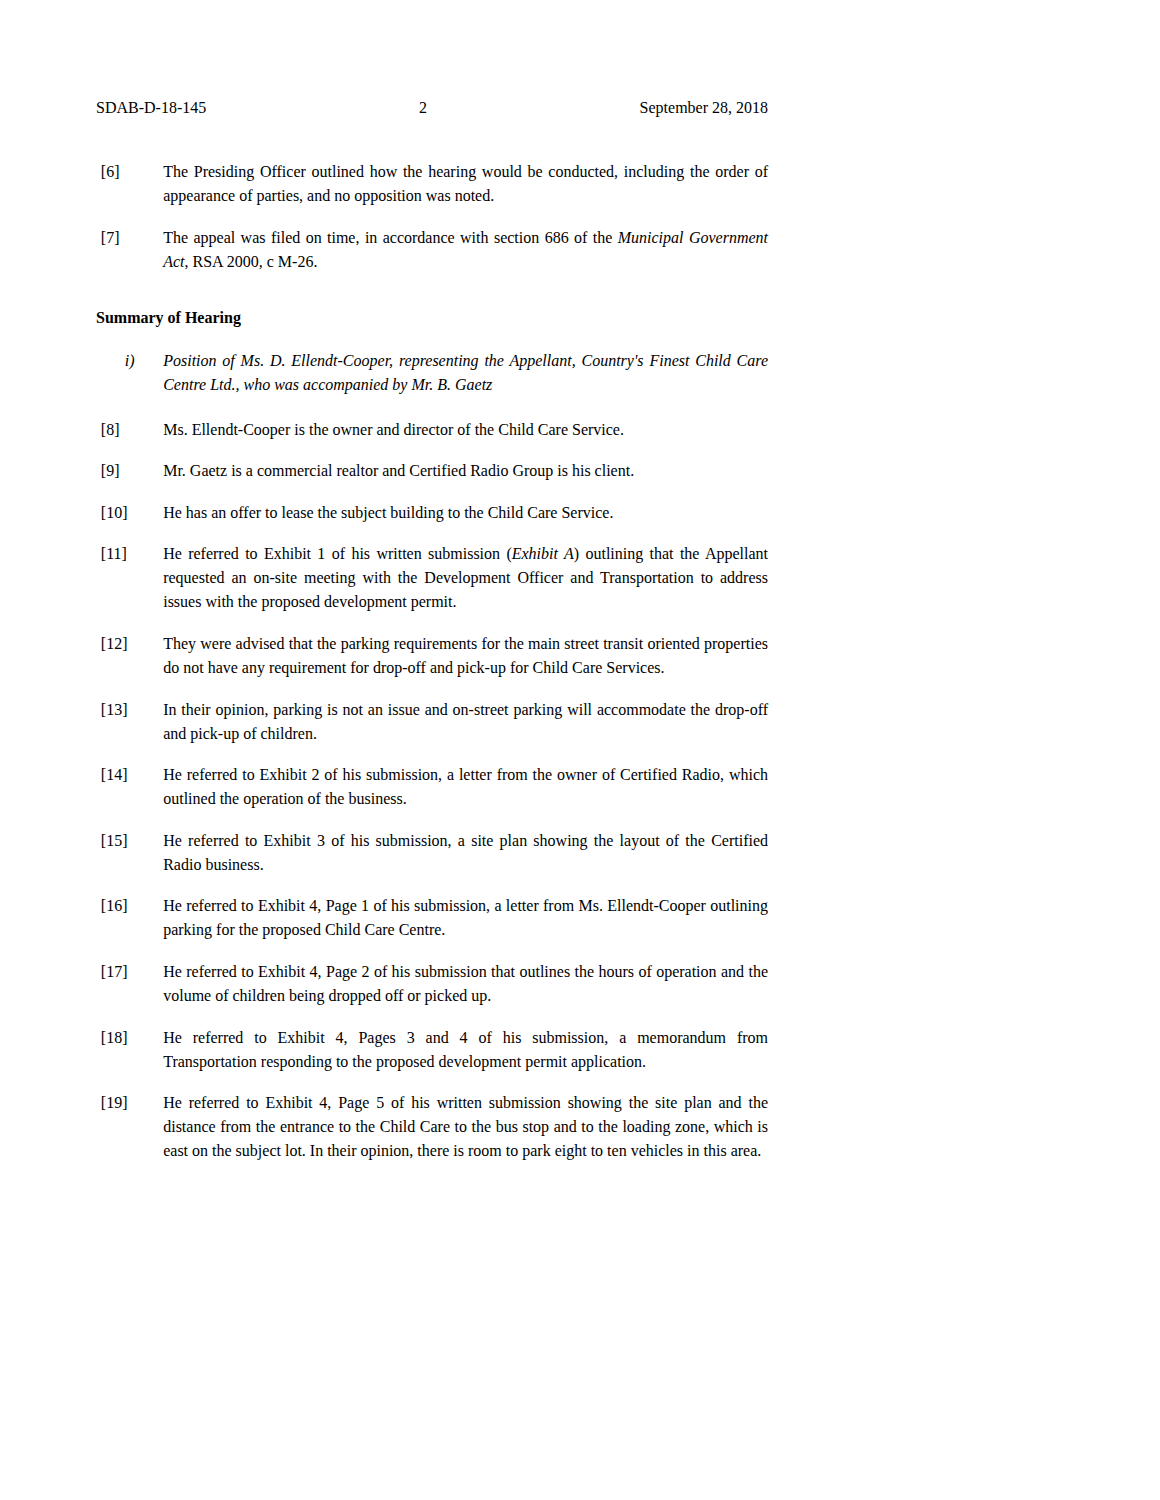SDAB-D-18-145
2
September 28, 2018
[6]
The Presiding Officer outlined how the hearing would be conducted, including the order of appearance of parties, and no opposition was noted.
[7]
The appeal was filed on time, in accordance with section 686 of the Municipal Government Act, RSA 2000, c M-26.
Summary of Hearing
i)
Position of Ms. D. Ellendt-Cooper, representing the Appellant, Country's Finest Child Care Centre Ltd., who was accompanied by Mr. B. Gaetz
[8]
Ms. Ellendt-Cooper is the owner and director of the Child Care Service.
[9]
Mr. Gaetz is a commercial realtor and Certified Radio Group is his client.
[10]
He has an offer to lease the subject building to the Child Care Service.
[11]
He referred to Exhibit 1 of his written submission (Exhibit A) outlining that the Appellant requested an on-site meeting with the Development Officer and Transportation to address issues with the proposed development permit.
[12]
They were advised that the parking requirements for the main street transit oriented properties do not have any requirement for drop-off and pick-up for Child Care Services.
[13]
In their opinion, parking is not an issue and on-street parking will accommodate the drop-off and pick-up of children.
[14]
He referred to Exhibit 2 of his submission, a letter from the owner of Certified Radio, which outlined the operation of the business.
[15]
He referred to Exhibit 3 of his submission, a site plan showing the layout of the Certified Radio business.
[16]
He referred to Exhibit 4, Page 1 of his submission, a letter from Ms. Ellendt-Cooper outlining parking for the proposed Child Care Centre.
[17]
He referred to Exhibit 4, Page 2 of his submission that outlines the hours of operation and the volume of children being dropped off or picked up.
[18]
He referred to Exhibit 4, Pages 3 and 4 of his submission, a memorandum from Transportation responding to the proposed development permit application.
[19]
He referred to Exhibit 4, Page 5 of his written submission showing the site plan and the distance from the entrance to the Child Care to the bus stop and to the loading zone, which is east on the subject lot. In their opinion, there is room to park eight to ten vehicles in this area.